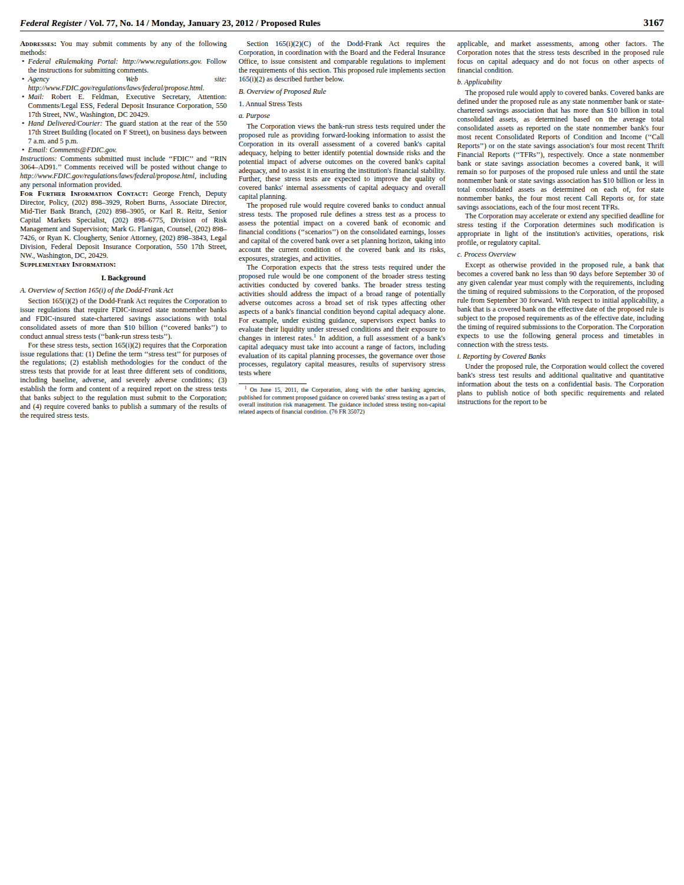Federal Register / Vol. 77, No. 14 / Monday, January 23, 2012 / Proposed Rules
3167
Addresses: You may submit comments by any of the following methods:
Federal eRulemaking Portal: http://www.regulations.gov. Follow the instructions for submitting comments.
Agency Web site: http://www.FDIC.gov/regulations/laws/federal/propose.html.
Mail: Robert E. Feldman, Executive Secretary, Attention: Comments/Legal ESS, Federal Deposit Insurance Corporation, 550 17th Street, NW., Washington, DC 20429.
Hand Delivered/Courier: The guard station at the rear of the 550 17th Street Building (located on F Street), on business days between 7 a.m. and 5 p.m.
Email: Comments@FDIC.gov.
Instructions: Comments submitted must include ‘‘FDIC’’ and ‘‘RIN 3064–AD91.’’ Comments received will be posted without change to http://www.FDIC.gov/regulations/laws/federal/propose.html, including any personal information provided.
For Further Information Contact: George French, Deputy Director, Policy, (202) 898–3929, Robert Burns, Associate Director, Mid-Tier Bank Branch, (202) 898–3905, or Karl R. Reitz, Senior Capital Markets Specialist, (202) 898–6775, Division of Risk Management and Supervision; Mark G. Flanigan, Counsel, (202) 898–7426, or Ryan K. Clougherty, Senior Attorney, (202) 898–3843, Legal Division, Federal Deposit Insurance Corporation, 550 17th Street, NW., Washington, DC, 20429.
Supplementary Information:
I. Background
A. Overview of Section 165(i) of the Dodd-Frank Act
Section 165(i)(2) of the Dodd-Frank Act requires the Corporation to issue regulations that require FDIC-insured state nonmember banks and FDIC-insured state-chartered savings associations with total consolidated assets of more than $10 billion (‘‘covered banks’’) to conduct annual stress tests (‘‘bank-run stress tests’’).
For these stress tests, section 165(i)(2) requires that the Corporation issue regulations that: (1) Define the term ‘‘stress test’’ for purposes of the regulations; (2) establish methodologies for the conduct of the stress tests that provide for at least three different sets of conditions, including baseline, adverse, and severely adverse conditions; (3) establish the form and content of a required report on the stress tests that banks subject to the regulation must submit to the Corporation; and (4) require covered banks to publish a summary of the results of the required stress tests.
Section 165(i)(2)(C) of the Dodd-Frank Act requires the Corporation, in coordination with the Board and the Federal Insurance Office, to issue consistent and comparable regulations to implement the requirements of this section. This proposed rule implements section 165(i)(2) as described further below.
B. Overview of Proposed Rule
1. Annual Stress Tests
a. Purpose
The Corporation views the bank-run stress tests required under the proposed rule as providing forward-looking information to assist the Corporation in its overall assessment of a covered bank's capital adequacy, helping to better identify potential downside risks and the potential impact of adverse outcomes on the covered bank's capital adequacy, and to assist it in ensuring the institution's financial stability. Further, these stress tests are expected to improve the quality of covered banks' internal assessments of capital adequacy and overall capital planning.
The proposed rule would require covered banks to conduct annual stress tests. The proposed rule defines a stress test as a process to assess the potential impact on a covered bank of economic and financial conditions (‘‘scenarios’’) on the consolidated earnings, losses and capital of the covered bank over a set planning horizon, taking into account the current condition of the covered bank and its risks, exposures, strategies, and activities.
The Corporation expects that the stress tests required under the proposed rule would be one component of the broader stress testing activities conducted by covered banks. The broader stress testing activities should address the impact of a broad range of potentially adverse outcomes across a broad set of risk types affecting other aspects of a bank's financial condition beyond capital adequacy alone. For example, under existing guidance, supervisors expect banks to evaluate their liquidity under stressed conditions and their exposure to changes in interest rates.1 In addition, a full assessment of a bank's capital adequacy must take into account a range of factors, including evaluation of its capital planning processes, the governance over those processes, regulatory capital measures, results of supervisory stress tests where
1 On June 15, 2011, the Corporation, along with the other banking agencies, published for comment proposed guidance on covered banks' stress testing as a part of overall institution risk management. The guidance included stress testing non-capital related aspects of financial condition. (76 FR 35072)
applicable, and market assessments, among other factors. The Corporation notes that the stress tests described in the proposed rule focus on capital adequacy and do not focus on other aspects of financial condition.
b. Applicability
The proposed rule would apply to covered banks. Covered banks are defined under the proposed rule as any state nonmember bank or state-chartered savings association that has more than $10 billion in total consolidated assets, as determined based on the average total consolidated assets as reported on the state nonmember bank's four most recent Consolidated Reports of Condition and Income (‘‘Call Reports’’) or on the state savings association's four most recent Thrift Financial Reports (‘‘TFRs’’), respectively. Once a state nonmember bank or state savings association becomes a covered bank, it will remain so for purposes of the proposed rule unless and until the state nonmember bank or state savings association has $10 billion or less in total consolidated assets as determined on each of, for state nonmember banks, the four most recent Call Reports or, for state savings associations, each of the four most recent TFRs.
The Corporation may accelerate or extend any specified deadline for stress testing if the Corporation determines such modification is appropriate in light of the institution's activities, operations, risk profile, or regulatory capital.
c. Process Overview
Except as otherwise provided in the proposed rule, a bank that becomes a covered bank no less than 90 days before September 30 of any given calendar year must comply with the requirements, including the timing of required submissions to the Corporation, of the proposed rule from September 30 forward. With respect to initial applicability, a bank that is a covered bank on the effective date of the proposed rule is subject to the proposed requirements as of the effective date, including the timing of required submissions to the Corporation. The Corporation expects to use the following general process and timetables in connection with the stress tests.
i. Reporting by Covered Banks
Under the proposed rule, the Corporation would collect the covered bank's stress test results and additional qualitative and quantitative information about the tests on a confidential basis. The Corporation plans to publish notice of both specific requirements and related instructions for the report to be